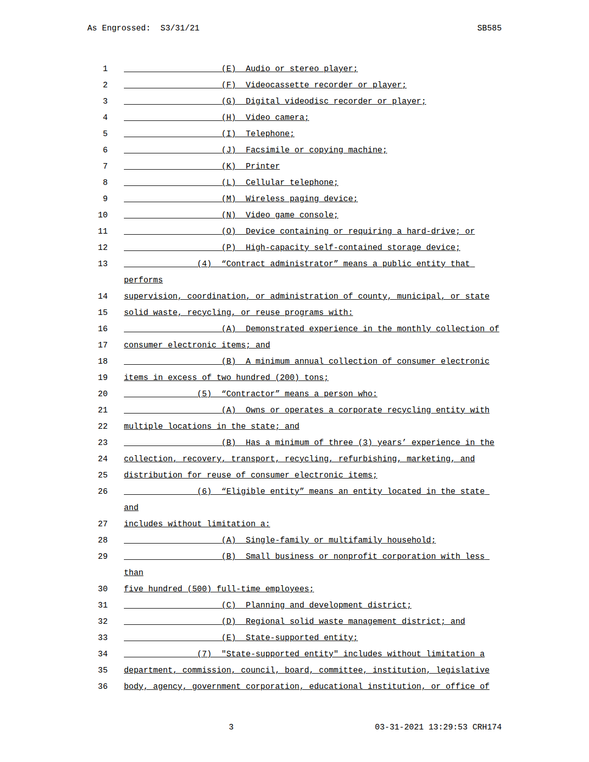As Engrossed: S3/31/21 SB585
(E) Audio or stereo player;
(F) Videocassette recorder or player;
(G) Digital videodisc recorder or player;
(H) Video camera;
(I) Telephone;
(J) Facsimile or copying machine;
(K) Printer
(L) Cellular telephone;
(M) Wireless paging device;
(N) Video game console;
(O) Device containing or requiring a hard-drive; or
(P) High-capacity self-contained storage device;
(4) “Contract administrator” means a public entity that performs
supervision, coordination, or administration of county, municipal, or state
solid waste, recycling, or reuse programs with:
(A) Demonstrated experience in the monthly collection of
consumer electronic items; and
(B) A minimum annual collection of consumer electronic
items in excess of two hundred (200) tons;
(5) “Contractor” means a person who:
(A) Owns or operates a corporate recycling entity with
multiple locations in the state; and
(B) Has a minimum of three (3) years’ experience in the
collection, recovery, transport, recycling, refurbishing, marketing, and
distribution for reuse of consumer electronic items;
(6) “Eligible entity” means an entity located in the state and
includes without limitation a:
(A) Single-family or multifamily household;
(B) Small business or nonprofit corporation with less than
five hundred (500) full-time employees;
(C) Planning and development district;
(D) Regional solid waste management district; and
(E) State-supported entity;
(7) "State-supported entity" includes without limitation a
department, commission, council, board, committee, institution, legislative
body, agency, government corporation, educational institution, or office of
3 03-31-2021 13:29:53 CRH174